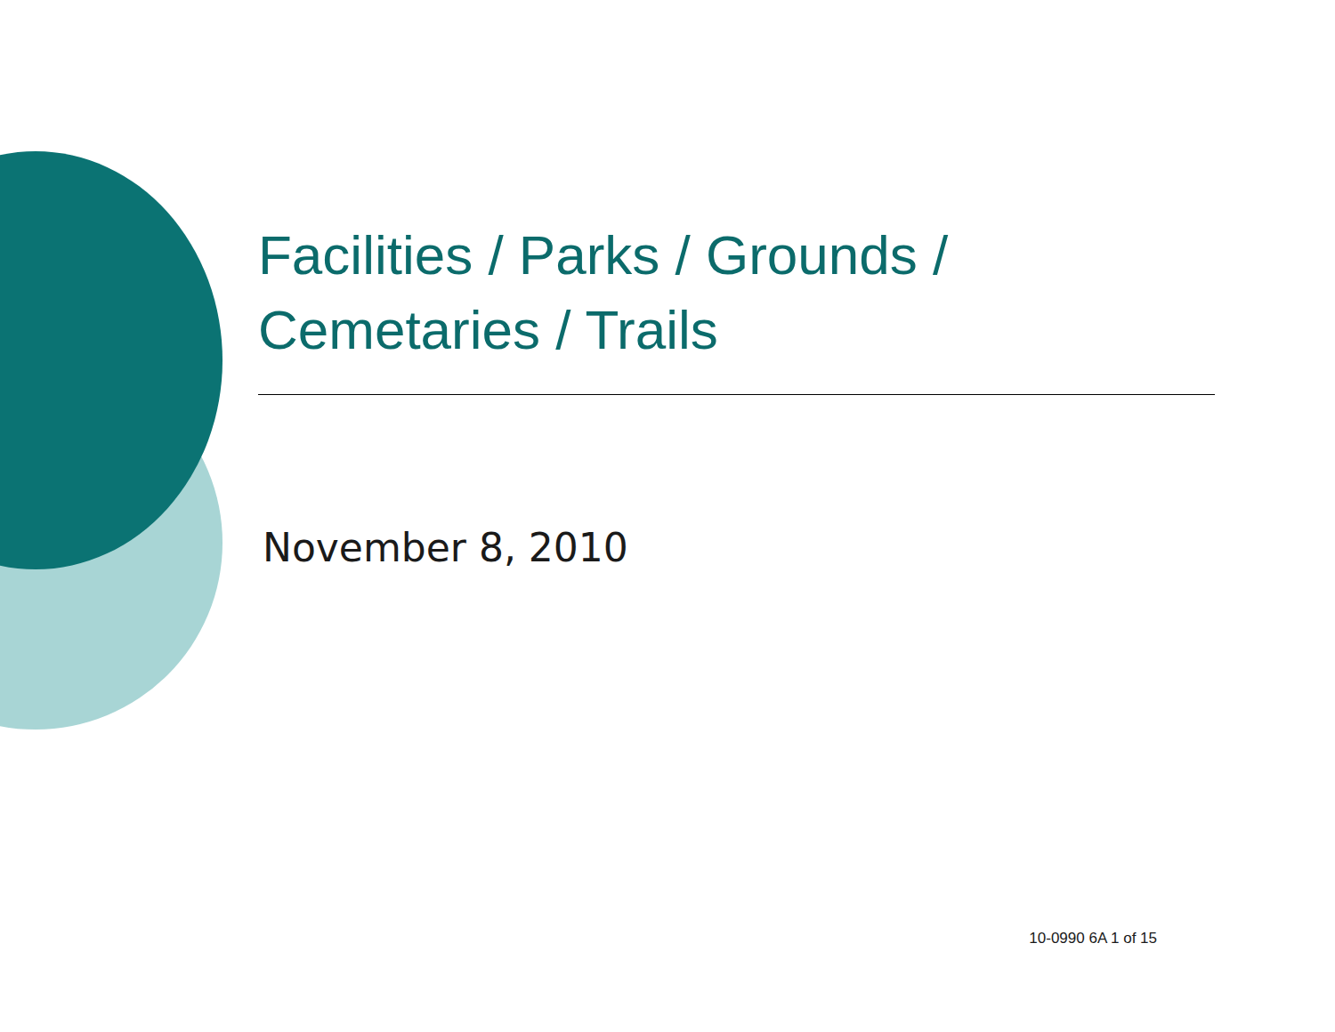Facilities / Parks / Grounds / Cemetaries / Trails
November 8, 2010
10-0990 6A 1 of 15